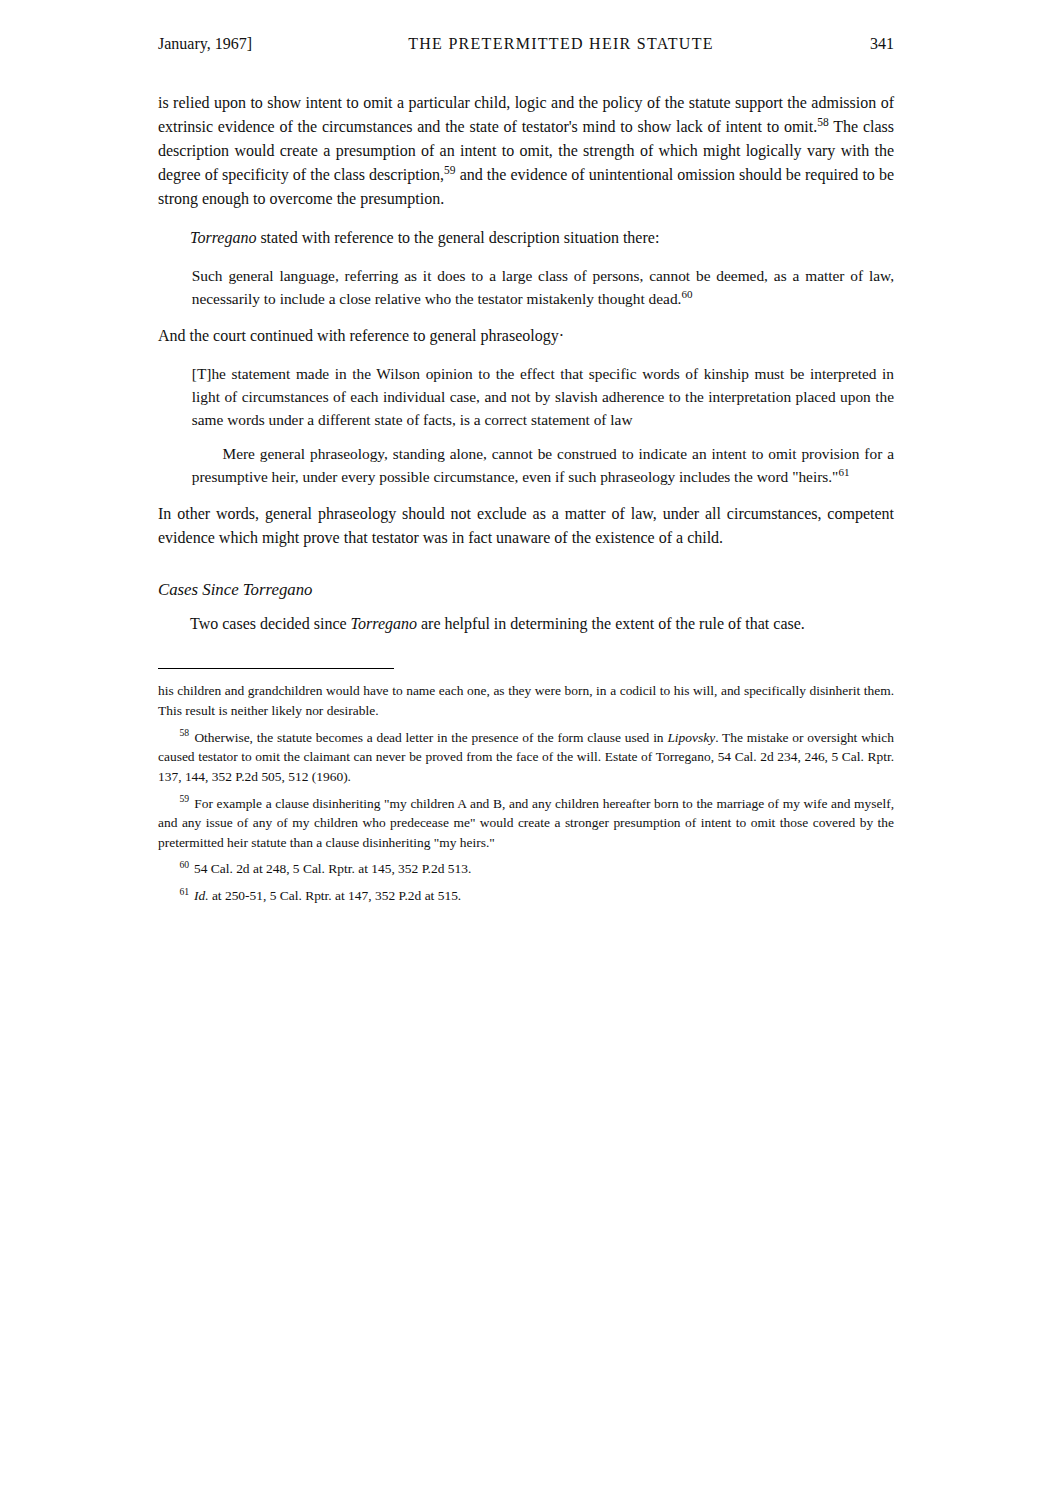January, 1967] The Pretermitted Heir Statute 341
is relied upon to show intent to omit a particular child, logic and the policy of the statute support the admission of extrinsic evidence of the circumstances and the state of testator's mind to show lack of intent to omit.58 The class description would create a presumption of an intent to omit, the strength of which might logically vary with the degree of specificity of the class description,59 and the evidence of unintentional omission should be required to be strong enough to overcome the presumption.
Torregano stated with reference to the general description situation there:
Such general language, referring as it does to a large class of persons, cannot be deemed, as a matter of law, necessarily to include a close relative who the testator mistakenly thought dead.60
And the court continued with reference to general phraseology·
[T]he statement made in the Wilson opinion to the effect that specific words of kinship must be interpreted in light of circumstances of each individual case, and not by slavish adherence to the interpretation placed upon the same words under a different state of facts, is a correct statement of law
Mere general phraseology, standing alone, cannot be construed to indicate an intent to omit provision for a presumptive heir, under every possible circumstance, even if such phraseology includes the word "heirs."61
In other words, general phraseology should not exclude as a matter of law, under all circumstances, competent evidence which might prove that testator was in fact unaware of the existence of a child.
Cases Since Torregano
Two cases decided since Torregano are helpful in determining the extent of the rule of that case.
his children and grandchildren would have to name each one, as they were born, in a codicil to his will, and specifically disinherit them. This result is neither likely nor desirable.
58 Otherwise, the statute becomes a dead letter in the presence of the form clause used in Lipovsky. The mistake or oversight which caused testator to omit the claimant can never be proved from the face of the will. Estate of Torregano, 54 Cal. 2d 234, 246, 5 Cal. Rptr. 137, 144, 352 P.2d 505, 512 (1960).
59 For example a clause disinheriting "my children A and B, and any children hereafter born to the marriage of my wife and myself, and any issue of any of my children who predecease me" would create a stronger presumption of intent to omit those covered by the pretermitted heir statute than a clause disinheriting "my heirs."
60 54 Cal. 2d at 248, 5 Cal. Rptr. at 145, 352 P.2d 513.
61 Id. at 250-51, 5 Cal. Rptr. at 147, 352 P.2d at 515.